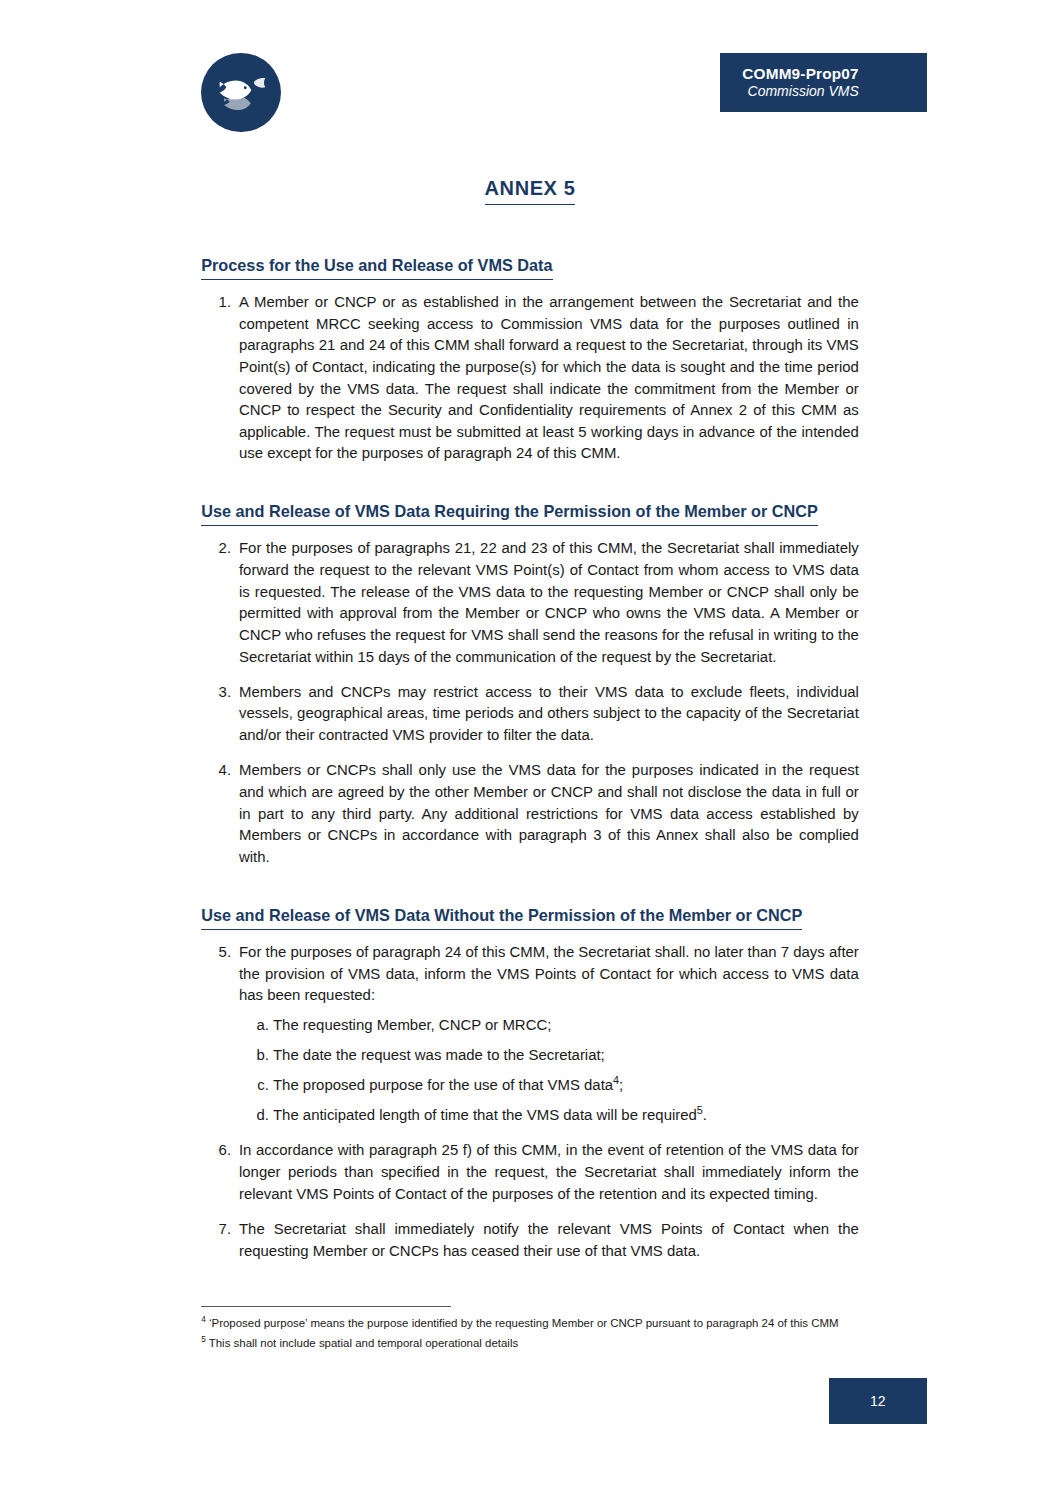COMM9-Prop07
Commission VMS
ANNEX 5
Process for the Use and Release of VMS Data
A Member or CNCP or as established in the arrangement between the Secretariat and the competent MRCC seeking access to Commission VMS data for the purposes outlined in paragraphs 21 and 24 of this CMM shall forward a request to the Secretariat, through its VMS Point(s) of Contact, indicating the purpose(s) for which the data is sought and the time period covered by the VMS data. The request shall indicate the commitment from the Member or CNCP to respect the Security and Confidentiality requirements of Annex 2 of this CMM as applicable. The request must be submitted at least 5 working days in advance of the intended use except for the purposes of paragraph 24 of this CMM.
Use and Release of VMS Data Requiring the Permission of the Member or CNCP
For the purposes of paragraphs 21, 22 and 23 of this CMM, the Secretariat shall immediately forward the request to the relevant VMS Point(s) of Contact from whom access to VMS data is requested. The release of the VMS data to the requesting Member or CNCP shall only be permitted with approval from the Member or CNCP who owns the VMS data. A Member or CNCP who refuses the request for VMS shall send the reasons for the refusal in writing to the Secretariat within 15 days of the communication of the request by the Secretariat.
Members and CNCPs may restrict access to their VMS data to exclude fleets, individual vessels, geographical areas, time periods and others subject to the capacity of the Secretariat and/or their contracted VMS provider to filter the data.
Members or CNCPs shall only use the VMS data for the purposes indicated in the request and which are agreed by the other Member or CNCP and shall not disclose the data in full or in part to any third party. Any additional restrictions for VMS data access established by Members or CNCPs in accordance with paragraph 3 of this Annex shall also be complied with.
Use and Release of VMS Data Without the Permission of the Member or CNCP
For the purposes of paragraph 24 of this CMM, the Secretariat shall. no later than 7 days after the provision of VMS data, inform the VMS Points of Contact for which access to VMS data has been requested:
The requesting Member, CNCP or MRCC;
The date the request was made to the Secretariat;
The proposed purpose for the use of that VMS data4;
The anticipated length of time that the VMS data will be required5.
In accordance with paragraph 25 f) of this CMM, in the event of retention of the VMS data for longer periods than specified in the request, the Secretariat shall immediately inform the relevant VMS Points of Contact of the purposes of the retention and its expected timing.
The Secretariat shall immediately notify the relevant VMS Points of Contact when the requesting Member or CNCPs has ceased their use of that VMS data.
4 ‘Proposed purpose’ means the purpose identified by the requesting Member or CNCP pursuant to paragraph 24 of this CMM
5 This shall not include spatial and temporal operational details
12